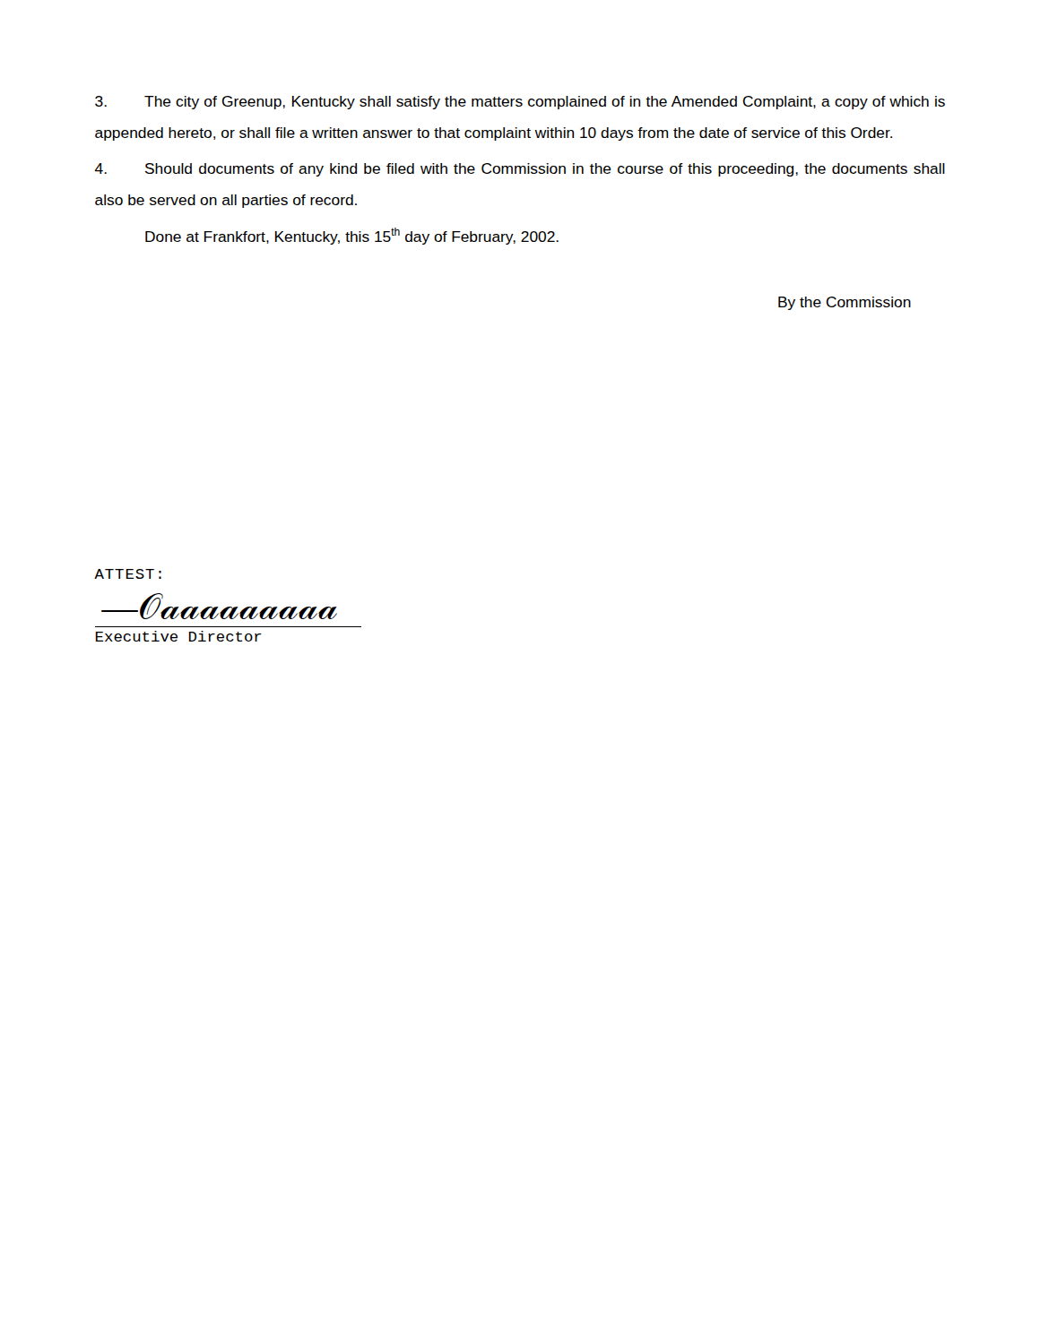3. The city of Greenup, Kentucky shall satisfy the matters complained of in the Amended Complaint, a copy of which is appended hereto, or shall file a written answer to that complaint within 10 days from the date of service of this Order.
4. Should documents of any kind be filed with the Commission in the course of this proceeding, the documents shall also be served on all parties of record.
Done at Frankfort, Kentucky, this 15th day of February, 2002.
By the Commission
ATTEST:
—𝒪𝒶𝒶𝒶𝒶𝒶𝒶𝒶𝒶𝒶
Executive Director